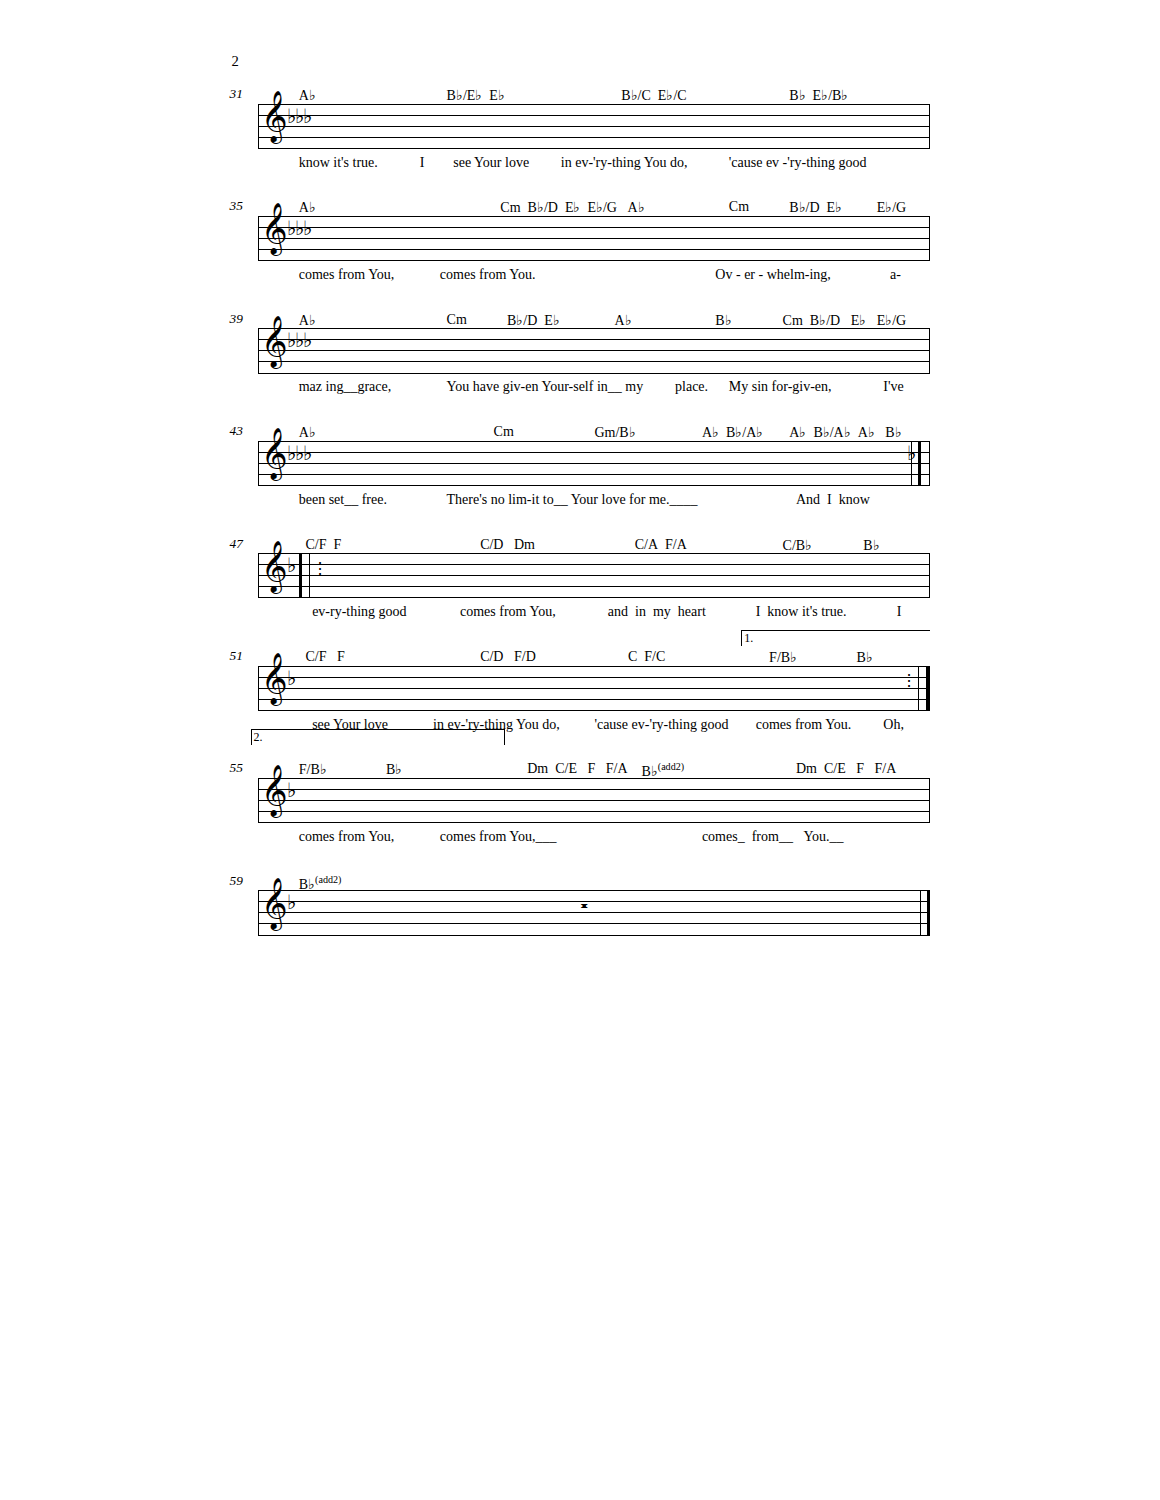2
31
A♭ B♭/E♭ E♭ B♭/C E♭/C B♭ E♭/B♭
𝄞 ♭♭♭
know it's true. I see Your love in ev-'ry-thing You do, 'cause ev -'ry-thing good
35
A♭ Cm B♭/D E♭ E♭/G A♭ Cm B♭/D E♭ E♭/G
𝄞 ♭♭♭
comes from You, comes from You. Ov - er - whelm-ing, a-
39
A♭ Cm B♭/D E♭ A♭ B♭ Cm B♭/D E♭ E♭/G
𝄞 ♭♭♭
maz ing__grace, You have giv-en Your-self in__ my place. My sin for-giv-en, I've
43
A♭ Cm Gm/B♭ A♭ B♭/A♭ A♭ B♭/A♭ A♭ B♭
𝄞 ♭♭♭ ♭
been set__ free. There's no lim-it to__ Your love for me.____ And I know
47
C/F F C/D Dm C/A F/A C/B♭ B♭
𝄞 ♭ ⋮
ev-ry-thing good comes from You, and in my heart I know it's true. I
51
1.
C/F F C/D F/D C F/C F/B♭ B♭
𝄞 ♭ ⋮
see Your love in ev-'ry-thing You do, 'cause ev-'ry-thing good comes from You. Oh,
2.
55
F/B♭ B♭ Dm C/E F F/A B♭(add2) Dm C/E F F/A
𝄞 ♭
comes from You, comes from You,___ comes_ from__ You.__
59
B♭(add2)
𝄞 ♭ 𝄺
Lead sheet, page 2. Measures 31 through 59. Key of A-flat major changing to F major at measure 47. Lyrics: know it's true. I see Your love in everything You do, 'cause everything good comes from You, comes from You. Overwhelming, amazing grace, You have given Yourself in my place. My sin forgiven, I've been set free. There's no limit to Your love for me. And I know everything good comes from You, and in my heart I know it's true. I see Your love in everything You do, 'cause everything good comes from You. Oh, comes from You, comes from You, comes from You.